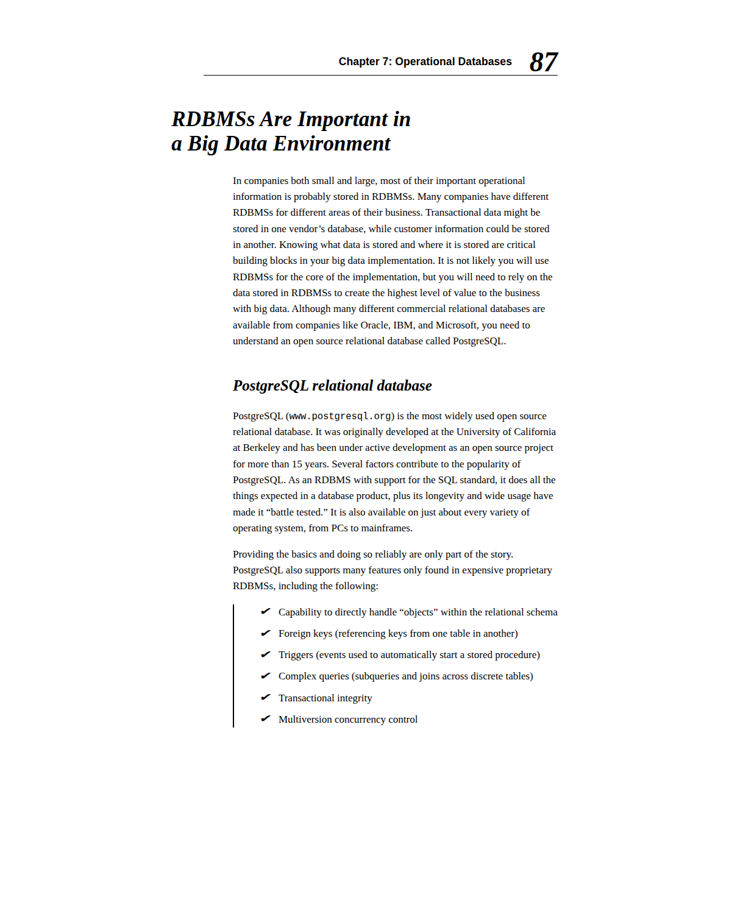Chapter 7: Operational Databases
87
RDBMSs Are Important in
a Big Data Environment
In companies both small and large, most of their important operational information is probably stored in RDBMSs. Many companies have different RDBMSs for different areas of their business. Transactional data might be stored in one vendor’s database, while customer information could be stored in another. Knowing what data is stored and where it is stored are critical building blocks in your big data implementation. It is not likely you will use RDBMSs for the core of the implementation, but you will need to rely on the data stored in RDBMSs to create the highest level of value to the business with big data. Although many different commercial relational databases are available from companies like Oracle, IBM, and Microsoft, you need to understand an open source relational database called PostgreSQL.
PostgreSQL relational database
PostgreSQL (www.postgresql.org) is the most widely used open source relational database. It was originally developed at the University of California at Berkeley and has been under active development as an open source project for more than 15 years. Several factors contribute to the popularity of PostgreSQL. As an RDBMS with support for the SQL standard, it does all the things expected in a database product, plus its longevity and wide usage have made it “battle tested.” It is also available on just about every variety of operating system, from PCs to mainframes.
Providing the basics and doing so reliably are only part of the story. PostgreSQL also supports many features only found in expensive proprietary RDBMSs, including the following:
Capability to directly handle “objects” within the relational schema
Foreign keys (referencing keys from one table in another)
Triggers (events used to automatically start a stored procedure)
Complex queries (subqueries and joins across discrete tables)
Transactional integrity
Multiversion concurrency control